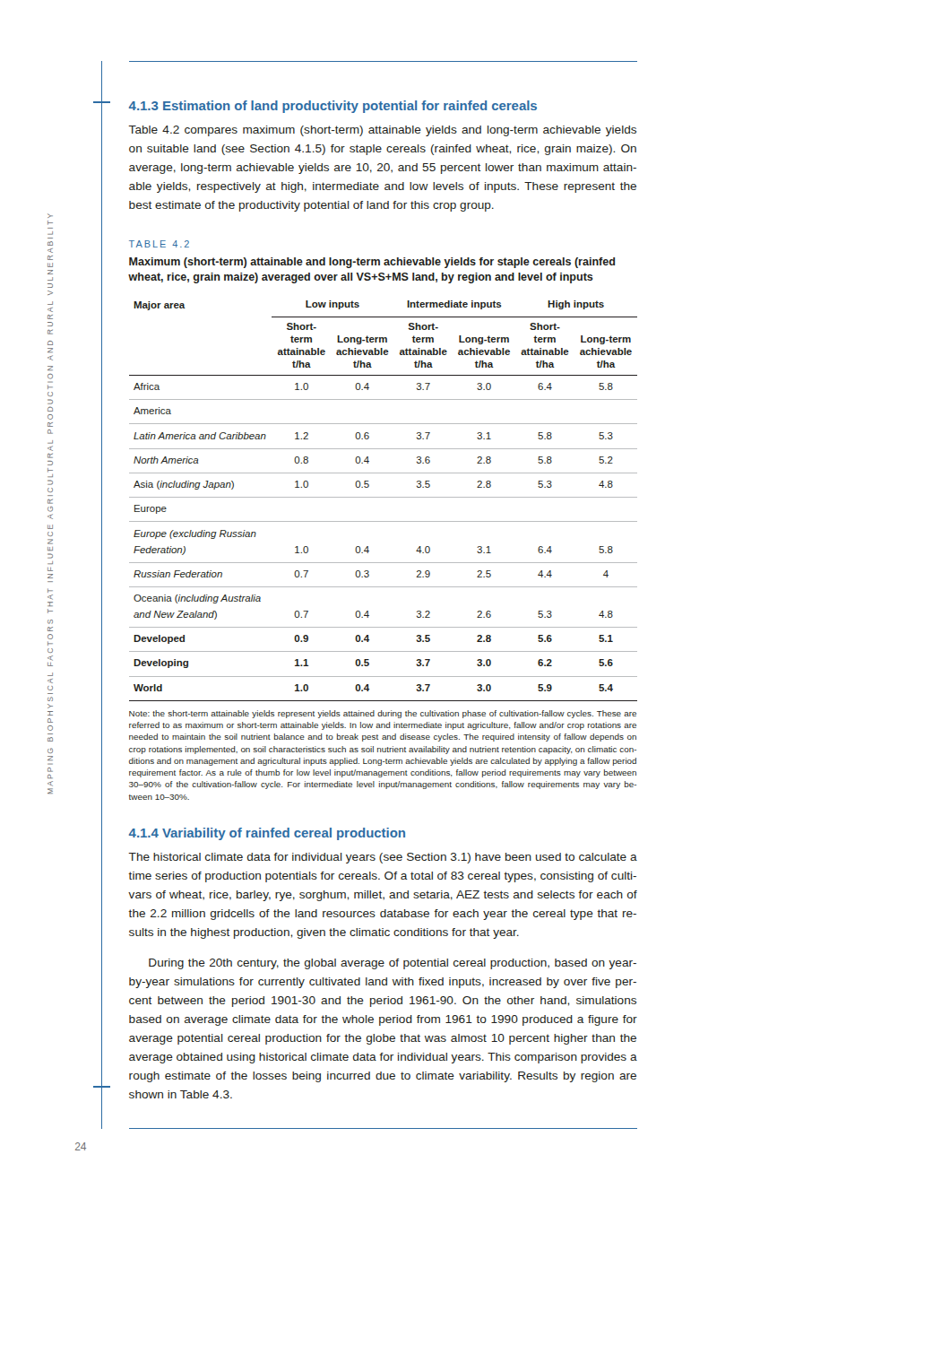Mapping biophysical factors that influence agricultural production and rural vulnerability
4.1.3 Estimation of land productivity potential for rainfed cereals
Table 4.2 compares maximum (short-term) attainable yields and long-term achievable yields on suitable land (see Section 4.1.5) for staple cereals (rainfed wheat, rice, grain maize). On average, long-term achievable yields are 10, 20, and 55 percent lower than maximum attainable yields, respectively at high, intermediate and low levels of inputs. These represent the best estimate of the productivity potential of land for this crop group.
TABLE 4.2
Maximum (short-term) attainable and long-term achievable yields for staple cereals (rainfed wheat, rice, grain maize) averaged over all VS+S+MS land, by region and level of inputs
| Major area | Low inputs | Intermediate inputs | High inputs |
| --- | --- | --- | --- |
| | Short-term attainable t/ha | Long-term achievable t/ha | Short-term attainable t/ha | Long-term achievable t/ha | Short-term attainable t/ha | Long-term achievable t/ha |
| Africa | 1.0 | 0.4 | 3.7 | 3.0 | 6.4 | 5.8 |
| America | | | | | | |
| Latin America and Caribbean | 1.2 | 0.6 | 3.7 | 3.1 | 5.8 | 5.3 |
| North America | 0.8 | 0.4 | 3.6 | 2.8 | 5.8 | 5.2 |
| Asia ( including Japan ) | 1.0 | 0.5 | 3.5 | 2.8 | 5.3 | 4.8 |
| Europe | | | | | | |
| Europe (excluding Russian Federation) | 1.0 | 0.4 | 4.0 | 3.1 | 6.4 | 5.8 |
| Russian Federation | 0.7 | 0.3 | 2.9 | 2.5 | 4.4 | 4 |
| Oceania ( including Australia and New Zealand ) | 0.7 | 0.4 | 3.2 | 2.6 | 5.3 | 4.8 |
| Developed | 0.9 | 0.4 | 3.5 | 2.8 | 5.6 | 5.1 |
| Developing | 1.1 | 0.5 | 3.7 | 3.0 | 6.2 | 5.6 |
| World | 1.0 | 0.4 | 3.7 | 3.0 | 5.9 | 5.4 |
Note: the short-term attainable yields represent yields attained during the cultivation phase of cultivation-fallow cycles. These are referred to as maximum or short-term attainable yields. In low and intermediate input agriculture, fallow and/or crop rotations are needed to maintain the soil nutrient balance and to break pest and disease cycles. The required intensity of fallow depends on crop rotations implemented, on soil characteristics such as soil nutrient availability and nutrient retention capacity, on climatic conditions and on management and agricultural inputs applied. Long-term achievable yields are calculated by applying a fallow period requirement factor. As a rule of thumb for low level input/management conditions, fallow period requirements may vary between 30–90% of the cultivation-fallow cycle. For intermediate level input/management conditions, fallow requirements may vary between 10–30%.
4.1.4 Variability of rainfed cereal production
The historical climate data for individual years (see Section 3.1) have been used to calculate a time series of production potentials for cereals. Of a total of 83 cereal types, consisting of cultivars of wheat, rice, barley, rye, sorghum, millet, and setaria, AEZ tests and selects for each of the 2.2 million gridcells of the land resources database for each year the cereal type that results in the highest production, given the climatic conditions for that year.
During the 20th century, the global average of potential cereal production, based on year-by-year simulations for currently cultivated land with fixed inputs, increased by over five percent between the period 1901-30 and the period 1961-90. On the other hand, simulations based on average climate data for the whole period from 1961 to 1990 produced a figure for average potential cereal production for the globe that was almost 10 percent higher than the average obtained using historical climate data for individual years. This comparison provides a rough estimate of the losses being incurred due to climate variability. Results by region are shown in Table 4.3.
24